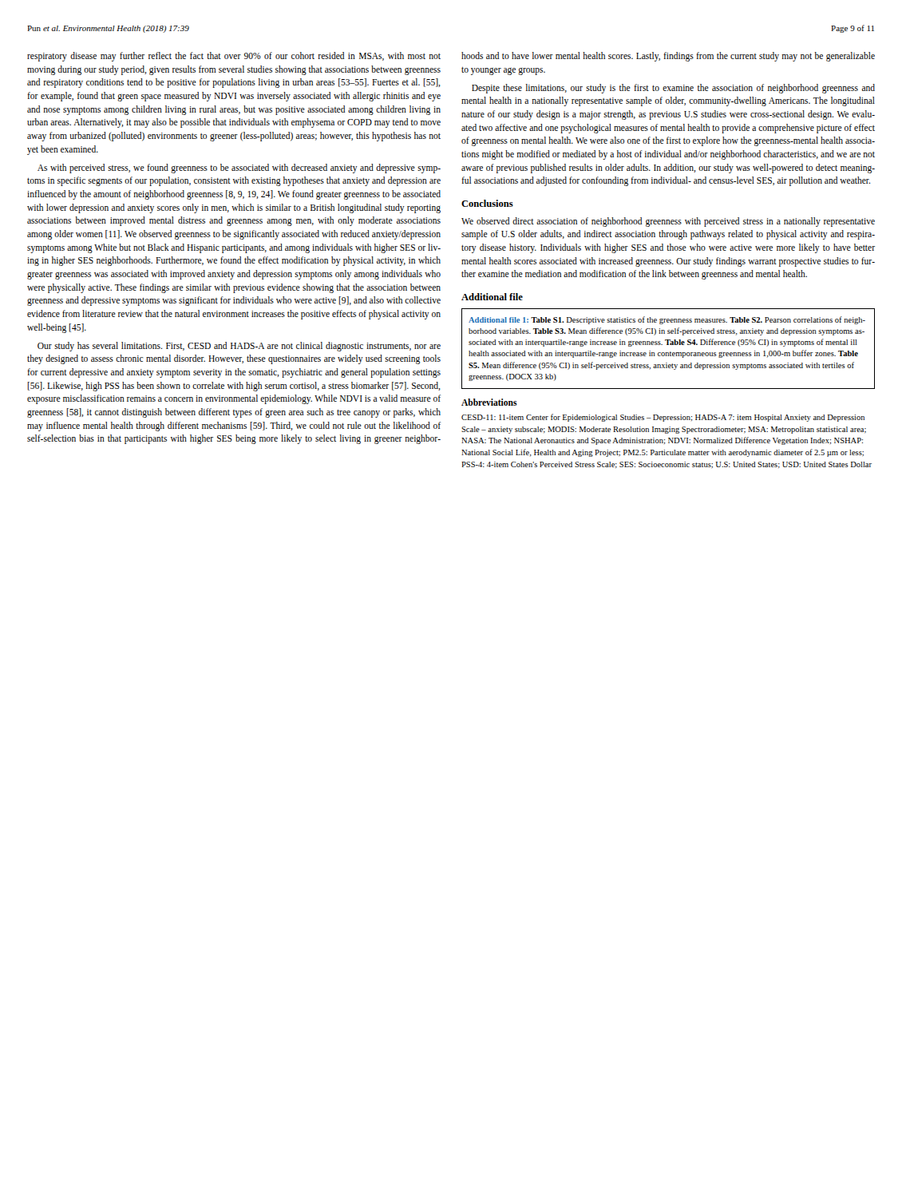Pun et al. Environmental Health (2018) 17:39
Page 9 of 11
respiratory disease may further reflect the fact that over 90% of our cohort resided in MSAs, with most not moving during our study period, given results from several studies showing that associations between greenness and respiratory conditions tend to be positive for populations living in urban areas [53–55]. Fuertes et al. [55], for example, found that green space measured by NDVI was inversely associated with allergic rhinitis and eye and nose symptoms among children living in rural areas, but was positive associated among children living in urban areas. Alternatively, it may also be possible that individuals with emphysema or COPD may tend to move away from urbanized (polluted) environments to greener (less-polluted) areas; however, this hypothesis has not yet been examined.
As with perceived stress, we found greenness to be associated with decreased anxiety and depressive symptoms in specific segments of our population, consistent with existing hypotheses that anxiety and depression are influenced by the amount of neighborhood greenness [8, 9, 19, 24]. We found greater greenness to be associated with lower depression and anxiety scores only in men, which is similar to a British longitudinal study reporting associations between improved mental distress and greenness among men, with only moderate associations among older women [11]. We observed greenness to be significantly associated with reduced anxiety/depression symptoms among White but not Black and Hispanic participants, and among individuals with higher SES or living in higher SES neighborhoods. Furthermore, we found the effect modification by physical activity, in which greater greenness was associated with improved anxiety and depression symptoms only among individuals who were physically active. These findings are similar with previous evidence showing that the association between greenness and depressive symptoms was significant for individuals who were active [9], and also with collective evidence from literature review that the natural environment increases the positive effects of physical activity on well-being [45].
Our study has several limitations. First, CESD and HADS-A are not clinical diagnostic instruments, nor are they designed to assess chronic mental disorder. However, these questionnaires are widely used screening tools for current depressive and anxiety symptom severity in the somatic, psychiatric and general population settings [56]. Likewise, high PSS has been shown to correlate with high serum cortisol, a stress biomarker [57]. Second, exposure misclassification remains a concern in environmental epidemiology. While NDVI is a valid measure of greenness [58], it cannot distinguish between different types of green area such as tree canopy or parks, which may influence mental health through different mechanisms [59]. Third, we could not rule out the likelihood of self-selection bias in that participants with higher SES being more likely to select living in greener neighborhoods and to have lower mental health scores. Lastly, findings from the current study may not be generalizable to younger age groups.
Despite these limitations, our study is the first to examine the association of neighborhood greenness and mental health in a nationally representative sample of older, community-dwelling Americans. The longitudinal nature of our study design is a major strength, as previous U.S studies were cross-sectional design. We evaluated two affective and one psychological measures of mental health to provide a comprehensive picture of effect of greenness on mental health. We were also one of the first to explore how the greenness-mental health associations might be modified or mediated by a host of individual and/or neighborhood characteristics, and we are not aware of previous published results in older adults. In addition, our study was well-powered to detect meaningful associations and adjusted for confounding from individual- and census-level SES, air pollution and weather.
Conclusions
We observed direct association of neighborhood greenness with perceived stress in a nationally representative sample of U.S older adults, and indirect association through pathways related to physical activity and respiratory disease history. Individuals with higher SES and those who were active were more likely to have better mental health scores associated with increased greenness. Our study findings warrant prospective studies to further examine the mediation and modification of the link between greenness and mental health.
Additional file
Additional file 1: Table S1. Descriptive statistics of the greenness measures. Table S2. Pearson correlations of neighborhood variables. Table S3. Mean difference (95% CI) in self-perceived stress, anxiety and depression symptoms associated with an interquartile-range increase in greenness. Table S4. Difference (95% CI) in symptoms of mental ill health associated with an interquartile-range increase in contemporaneous greenness in 1,000-m buffer zones. Table S5. Mean difference (95% CI) in self-perceived stress, anxiety and depression symptoms associated with tertiles of greenness. (DOCX 33 kb)
Abbreviations
CESD-11: 11-item Center for Epidemiological Studies – Depression; HADS-A 7: item Hospital Anxiety and Depression Scale – anxiety subscale; MODIS: Moderate Resolution Imaging Spectroradiometer; MSA: Metropolitan statistical area; NASA: The National Aeronautics and Space Administration; NDVI: Normalized Difference Vegetation Index; NSHAP: National Social Life, Health and Aging Project; PM2.5: Particulate matter with aerodynamic diameter of 2.5 µm or less; PSS-4: 4-item Cohen's Perceived Stress Scale; SES: Socioeconomic status; U.S: United States; USD: United States Dollar